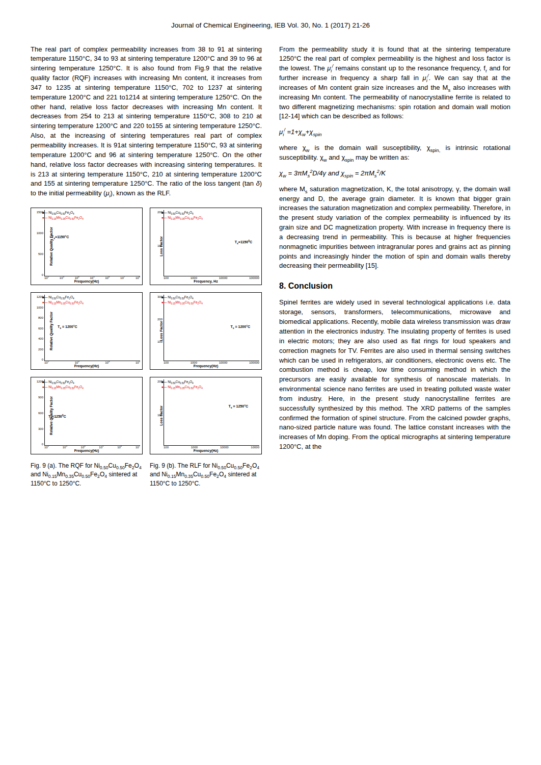Journal of Chemical Engineering, IEB Vol. 30, No. 1 (2017) 21-26
The real part of complex permeability increases from 38 to 91 at sintering temperature 1150°C, 34 to 93 at sintering temperature 1200°C and 39 to 96 at sintering temperature 1250°C. It is also found from Fig.9 that the relative quality factor (RQF) increases with increasing Mn content, it increases from 347 to 1235 at sintering temperature 1150°C, 702 to 1237 at sintering temperature 1200°C and 221 to1214 at sintering temperature 1250°C. On the other hand, relative loss factor decreases with increasing Mn content. It decreases from 254 to 213 at sintering temperature 1150°C, 308 to 210 at sintering temperature 1200°C and 220 to155 at sintering temperature 1250°C. Also, at the increasing of sintering temperatures real part of complex permeability increases. It is 91at sintering temperature 1150°C, 93 at sintering temperature 1200°C and 96 at sintering temperature 1250°C. On the other hand, relative loss factor decreases with increasing sintering temperatures. It is 213 at sintering temperature 1150°C, 210 at sintering temperature 1200°C and 155 at sintering temperature 1250°C. The ratio of the loss tangent (tan δ) to the initial permeability (μi), known as the RLF.
Relative Quality Factor
150010005000
■— Ni0.50Cu0.50Fe2O4
●— Ni0.15Mn0.35Cu0.50Fe2O4
Ts=1150°C
102103104105106107108
Frequency(Hz)
Loss Factor
200100
■— Ni0.50Cu0.50Fe2O4
●— Ni0.15Mn0.35Cu0.50Fe2O4
Ts=11500C
100100010000100000
Frequency, Hz
Relative Quality Factor
120010008006004002000
■— Ni0.50Cu0.50Fe2O4
●— Ni0.15Mn0.35Cu0.50Fe2O4
Ts = 1200°C
102103104105
Frequency(Hz)
Loss Factor
300200100
■— Ni0.50Cu0.50Fe2O4
●— Ni0.15Mn0.35Cu0.50Fe2O4
Ts = 1200°C
100100010000100000
Frequency(Hz)
Relative Quality Factor
12009006003000
■— Ni0.50Cu0.50Fe2O4
●— Ni0.15Mn0.35Cu0.50Fe2O4
Ts=12500C
102103104105106107
Frequency(Hz)
Loss Factor
200100
■— Ni0.50Cu0.50Fe2O4
●— Ni0.15Mn0.35Cu0.50Fe2O4
Ts = 1250°C
10010001000010000
Frequency(Hz)
Fig. 9 (a). The RQF for Ni0.50Cu0.50Fe2O4 and Ni0.15Mn0.35Cu0.50Fe2O4 sintered at 1150°C to 1250°C.
Fig. 9 (b). The RLF for Ni0.50Cu0.50Fe2O4 and Ni0.15Mn0.35Cu0.50Fe2O4 sintered at 1150°C to 1250°C.
From the permeability study it is found that at the sintering temperature 1250°C the real part of complex permeability is the highest and loss factor is the lowest. The μi/ remains constant up to the resonance frequency, fr and for further increase in frequency a sharp fall in μi/. We can say that at the increases of Mn content grain size increases and the Ms also increases with increasing Mn content. The permeability of nanocrystalline ferrite is related to two different magnetizing mechanisms: spin rotation and domain wall motion [12-14] which can be described as follows:
μi/ =1+χw+χspin
where χw is the domain wall susceptibility, χspin, is intrinsic rotational susceptibility. χw and χspin may be written as:
χw = 3πMs2D/4γ and χspin = 2πMs2/K
where Ms saturation magnetization, K, the total anisotropy, γ, the domain wall energy and D, the average grain diameter. It is known that bigger grain increases the saturation magnetization and complex permeability. Therefore, in the present study variation of the complex permeability is influenced by its grain size and DC magnetization property. With increase in frequency there is a decreasing trend in permeability. This is because at higher frequencies nonmagnetic impurities between intragranular pores and grains act as pinning points and increasingly hinder the motion of spin and domain walls thereby decreasing their permeability [15].
8. Conclusion
Spinel ferrites are widely used in several technological applications i.e. data storage, sensors, transformers, telecommunications, microwave and biomedical applications. Recently, mobile data wireless transmission was draw attention in the electronics industry. The insulating property of ferrites is used in electric motors; they are also used as flat rings for loud speakers and correction magnets for TV. Ferrites are also used in thermal sensing switches which can be used in refrigerators, air conditioners, electronic ovens etc. The combustion method is cheap, low time consuming method in which the precursors are easily available for synthesis of nanoscale materials. In environmental science nano ferrites are used in treating polluted waste water from industry. Here, in the present study nanocrystalline ferrites are successfully synthesized by this method. The XRD patterns of the samples confirmed the formation of spinel structure. From the calcined powder graphs, nano-sized particle nature was found. The lattice constant increases with the increases of Mn doping. From the optical micrographs at sintering temperature 1200°C, at the